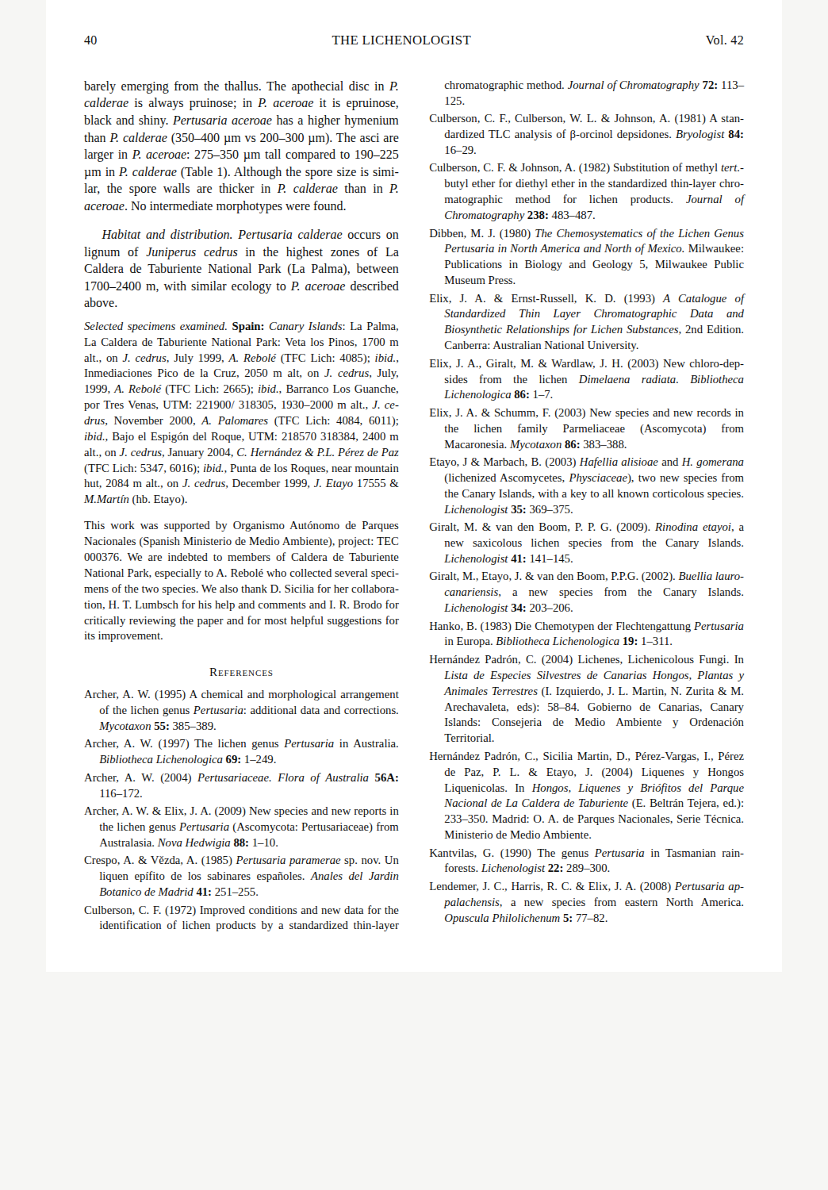40 THE LICHENOLOGIST Vol. 42
barely emerging from the thallus. The apothecial disc in P. calderae is always pruinose; in P. aceroae it is epruinose, black and shiny. Pertusaria aceroae has a higher hymenium than P. calderae (350–400 µm vs 200–300 µm). The asci are larger in P. aceroae: 275–350 µm tall compared to 190–225 µm in P. calderae (Table 1). Although the spore size is similar, the spore walls are thicker in P. calderae than in P. aceroae. No intermediate morphotypes were found.
Habitat and distribution. Pertusaria calderae occurs on lignum of Juniperus cedrus in the highest zones of La Caldera de Taburiente National Park (La Palma), between 1700–2400 m, with similar ecology to P. aceroae described above.
Selected specimens examined. Spain: Canary Islands: La Palma, La Caldera de Taburiente National Park: Veta los Pinos, 1700 m alt., on J. cedrus, July 1999, A. Rebolé (TFC Lich: 4085); ibid., Inmediaciones Pico de la Cruz, 2050 m alt, on J. cedrus, July, 1999, A. Rebolé (TFC Lich: 2665); ibid., Barranco Los Guanche, por Tres Venas, UTM: 221900/ 318305, 1930–2000 m alt., J. cedrus, November 2000, A. Palomares (TFC Lich: 4084, 6011); ibid., Bajo el Espigón del Roque, UTM: 218570 318384, 2400 m alt., on J. cedrus, January 2004, C. Hernández & P.L. Pérez de Paz (TFC Lich: 5347, 6016); ibid., Punta de los Roques, near mountain hut, 2084 m alt., on J. cedrus, December 1999, J. Etayo 17555 & M.Martín (hb. Etayo).
This work was supported by Organismo Autónomo de Parques Nacionales (Spanish Ministerio de Medio Ambiente), project: TEC 000376. We are indebted to members of Caldera de Taburiente National Park, especially to A. Rebolé who collected several specimens of the two species. We also thank D. Sicilia for her collaboration, H. T. Lumbsch for his help and comments and I. R. Brodo for critically reviewing the paper and for most helpful suggestions for its improvement.
References
Archer, A. W. (1995) A chemical and morphological arrangement of the lichen genus Pertusaria: additional data and corrections. Mycotaxon 55: 385–389.
Archer, A. W. (1997) The lichen genus Pertusaria in Australia. Bibliotheca Lichenologica 69: 1–249.
Archer, A. W. (2004) Pertusariaceae. Flora of Australia 56A: 116–172.
Archer, A. W. & Elix, J. A. (2009) New species and new reports in the lichen genus Pertusaria (Ascomycota: Pertusariaceae) from Australasia. Nova Hedwigia 88: 1–10.
Crespo, A. & Vězda, A. (1985) Pertusaria paramerae sp. nov. Un liquen epífito de los sabinares españoles. Anales del Jardin Botanico de Madrid 41: 251–255.
Culberson, C. F. (1972) Improved conditions and new data for the identification of lichen products by a standardized thin-layer chromatographic method. Journal of Chromatography 72: 113–125.
Culberson, C. F., Culberson, W. L. & Johnson, A. (1981) A standardized TLC analysis of β-orcinol depsidones. Bryologist 84: 16–29.
Culberson, C. F. & Johnson, A. (1982) Substitution of methyl tert.-butyl ether for diethyl ether in the standardized thin-layer chromatographic method for lichen products. Journal of Chromatography 238: 483–487.
Dibben, M. J. (1980) The Chemosystematics of the Lichen Genus Pertusaria in North America and North of Mexico. Milwaukee: Publications in Biology and Geology 5, Milwaukee Public Museum Press.
Elix, J. A. & Ernst-Russell, K. D. (1993) A Catalogue of Standardized Thin Layer Chromatographic Data and Biosynthetic Relationships for Lichen Substances, 2nd Edition. Canberra: Australian National University.
Elix, J. A., Giralt, M. & Wardlaw, J. H. (2003) New chloro-depsides from the lichen Dimelaena radiata. Bibliotheca Lichenologica 86: 1–7.
Elix, J. A. & Schumm, F. (2003) New species and new records in the lichen family Parmeliaceae (Ascomycota) from Macaronesia. Mycotaxon 86: 383–388.
Etayo, J & Marbach, B. (2003) Hafellia alisioae and H. gomerana (lichenized Ascomycetes, Physciaceae), two new species from the Canary Islands, with a key to all known corticolous species. Lichenologist 35: 369–375.
Giralt, M. & van den Boom, P. P. G. (2009). Rinodina etayoi, a new saxicolous lichen species from the Canary Islands. Lichenologist 41: 141–145.
Giralt, M., Etayo, J. & van den Boom, P.P.G. (2002). Buellia laurocanariensis, a new species from the Canary Islands. Lichenologist 34: 203–206.
Hanko, B. (1983) Die Chemotypen der Flechtengattung Pertusaria in Europa. Bibliotheca Lichenologica 19: 1–311.
Hernández Padrón, C. (2004) Lichenes, Lichenicolous Fungi. In Lista de Especies Silvestres de Canarias Hongos, Plantas y Animales Terrestres (I. Izquierdo, J. L. Martin, N. Zurita & M. Arechavaleta, eds): 58–84. Gobierno de Canarias, Canary Islands: Consejeria de Medio Ambiente y Ordenación Territorial.
Hernández Padrón, C., Sicilia Martin, D., Pérez-Vargas, I., Pérez de Paz, P. L. & Etayo, J. (2004) Liquenes y Hongos Liquenicolas. In Hongos, Liquenes y Briófitos del Parque Nacional de La Caldera de Taburiente (E. Beltrán Tejera, ed.): 233–350. Madrid: O. A. de Parques Nacionales, Serie Técnica. Ministerio de Medio Ambiente.
Kantvilas, G. (1990) The genus Pertusaria in Tasmanian rainforests. Lichenologist 22: 289–300.
Lendemer, J. C., Harris, R. C. & Elix, J. A. (2008) Pertusaria appalachensis, a new species from eastern North America. Opuscula Philolichenum 5: 77–82.